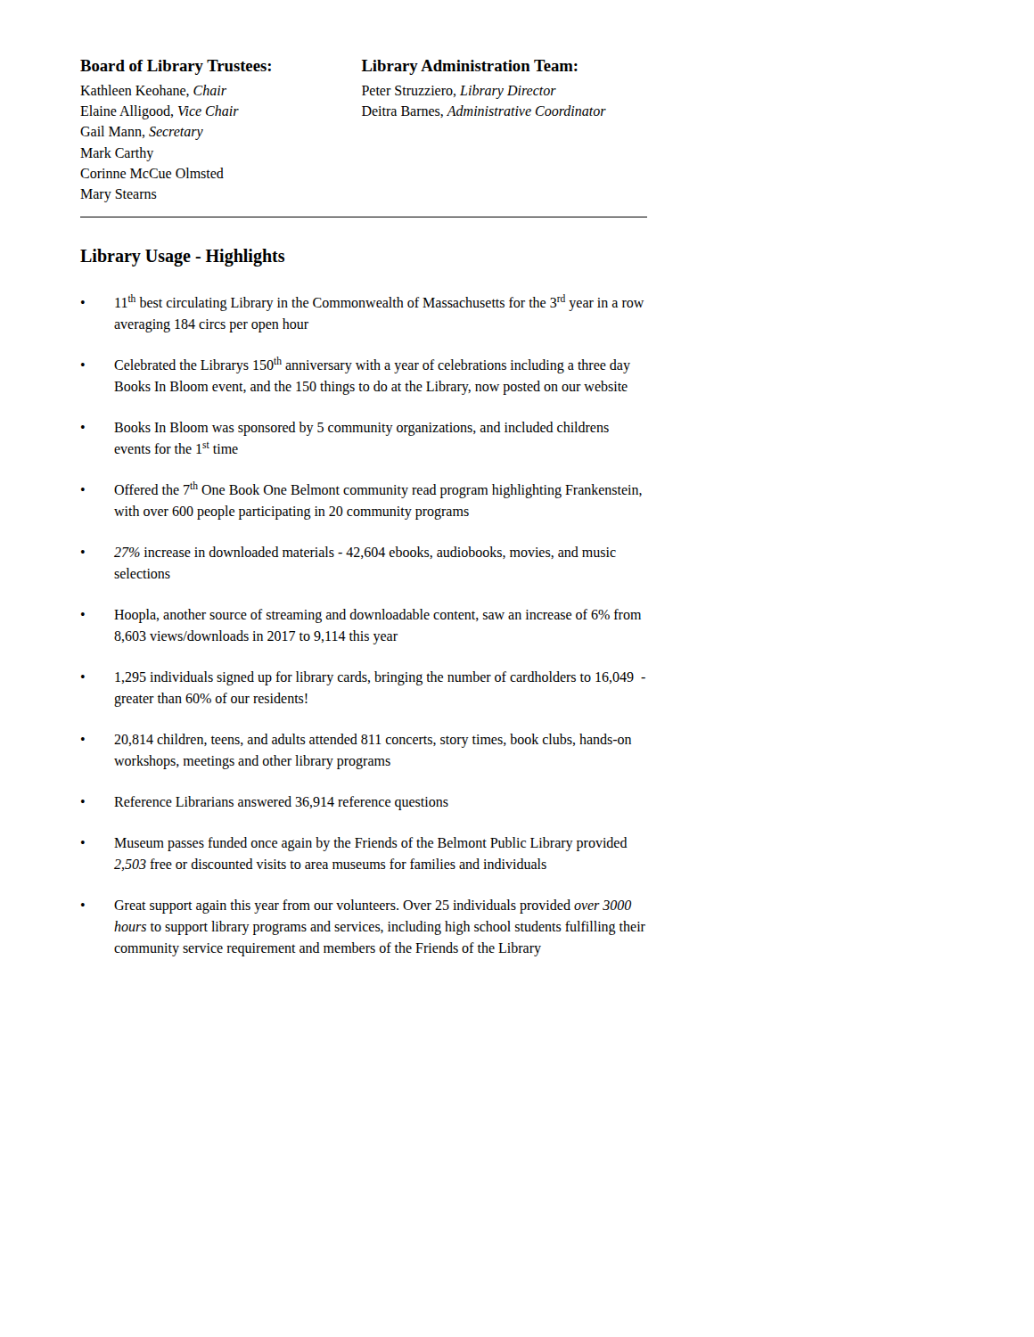Board of Library Trustees:
Kathleen Keohane, Chair
Elaine Alligood, Vice Chair
Gail Mann, Secretary
Mark Carthy
Corinne McCue Olmsted
Mary Stearns
Library Administration Team:
Peter Struzziero, Library Director
Deitra Barnes, Administrative Coordinator
Library Usage - Highlights
11th best circulating Library in the Commonwealth of Massachusetts for the 3rd year in a row averaging 184 circs per open hour
Celebrated the Librarys 150th anniversary with a year of celebrations including a three day Books In Bloom event, and the 150 things to do at the Library, now posted on our website
Books In Bloom was sponsored by 5 community organizations, and included childrens events for the 1st time
Offered the 7th One Book One Belmont community read program highlighting Frankenstein, with over 600 people participating in 20 community programs
27% increase in downloaded materials - 42,604 ebooks, audiobooks, movies, and music selections
Hoopla, another source of streaming and downloadable content, saw an increase of 6% from 8,603 views/downloads in 2017 to 9,114 this year
1,295 individuals signed up for library cards, bringing the number of cardholders to 16,049 - greater than 60% of our residents!
20,814 children, teens, and adults attended 811 concerts, story times, book clubs, hands-on workshops, meetings and other library programs
Reference Librarians answered 36,914 reference questions
Museum passes funded once again by the Friends of the Belmont Public Library provided 2,503 free or discounted visits to area museums for families and individuals
Great support again this year from our volunteers. Over 25 individuals provided over 3000 hours to support library programs and services, including high school students fulfilling their community service requirement and members of the Friends of the Library